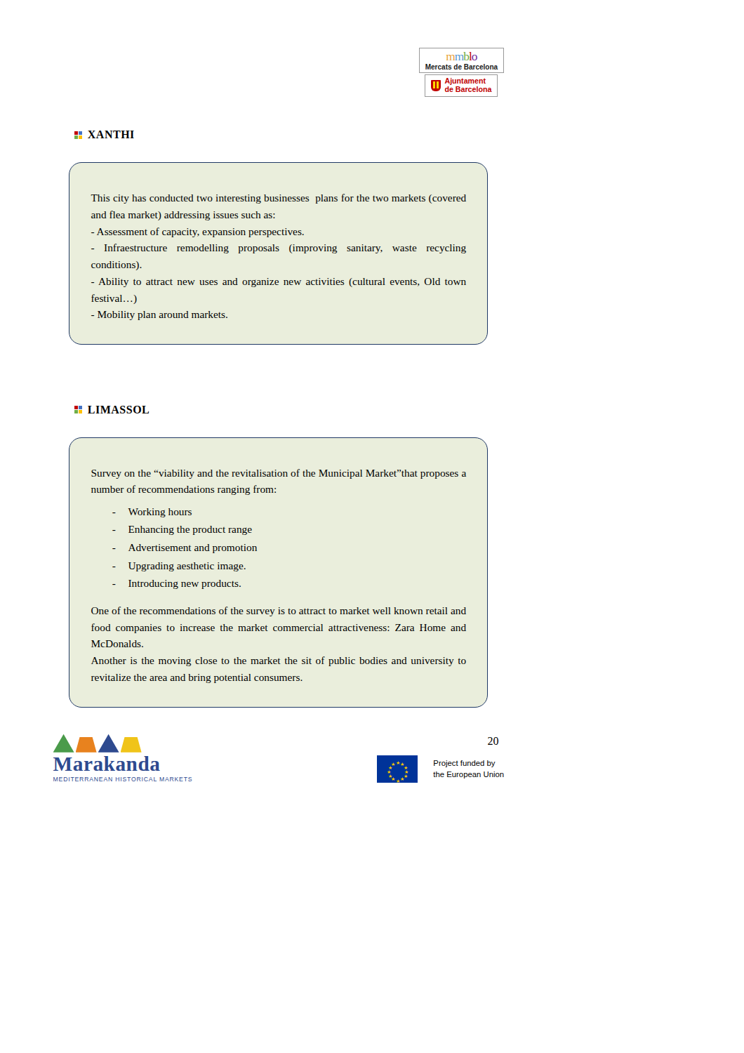mmblo
Mercats de Barcelona
Ajuntament
de Barcelona
XANTHI
This city has conducted two interesting businesses plans for the two markets (covered and flea market) addressing issues such as:
- Assessment of capacity, expansion perspectives.
- Infraestructure remodelling proposals (improving sanitary, waste recycling conditions).
- Ability to attract new uses and organize new activities (cultural events, Old town festival…)
- Mobility plan around markets.
LIMASSOL
Survey on the “viability and the revitalisation of the Municipal Market”that proposes a number of recommendations ranging from:
Working hours
Enhancing the product range
Advertisement and promotion
Upgrading aesthetic image.
Introducing new products.
One of the recommendations of the survey is to attract to market well known retail and food companies to increase the market commercial attractiveness: Zara Home and McDonalds.
Another is the moving close to the market the sit of public bodies and university to revitalize the area and bring potential consumers.
Marakanda
Mediterranean Historical Markets
20
★ ★ ★ ★ ★ ★ ★ ★ ★ ★ ★ ★
Project funded by
the European Union